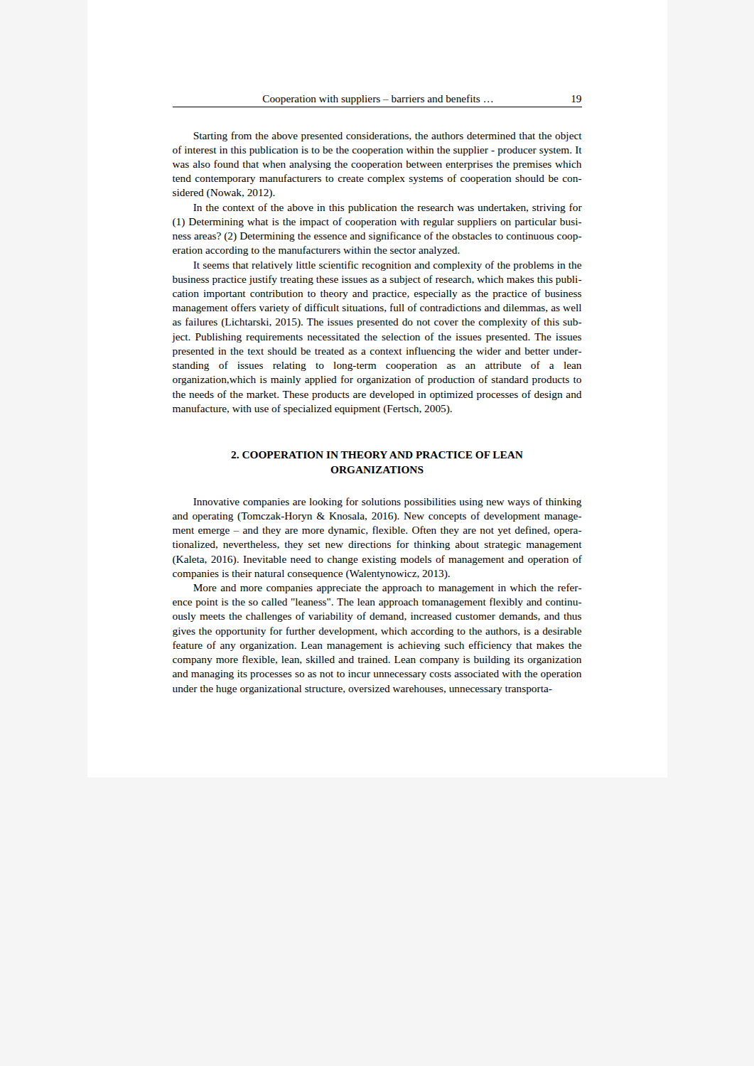Cooperation with suppliers – barriers and benefits … 19
Starting from the above presented considerations, the authors determined that the object of interest in this publication is to be the cooperation within the supplier - producer system. It was also found that when analysing the cooperation between enterprises the premises which tend contemporary manufacturers to create complex systems of cooperation should be considered (Nowak, 2012).
In the context of the above in this publication the research was undertaken, striving for (1) Determining what is the impact of cooperation with regular suppliers on particular business areas? (2) Determining the essence and significance of the obstacles to continuous cooperation according to the manufacturers within the sector analyzed.
It seems that relatively little scientific recognition and complexity of the problems in the business practice justify treating these issues as a subject of research, which makes this publication important contribution to theory and practice, especially as the practice of business management offers variety of difficult situations, full of contradictions and dilemmas, as well as failures (Lichtarski, 2015). The issues presented do not cover the complexity of this subject. Publishing requirements necessitated the selection of the issues presented. The issues presented in the text should be treated as a context influencing the wider and better understanding of issues relating to long-term cooperation as an attribute of a lean organization,which is mainly applied for organization of production of standard products to the needs of the market. These products are developed in optimized processes of design and manufacture, with use of specialized equipment (Fertsch, 2005).
2. Cooperation in theory and practice of lean
organizations
Innovative companies are looking for solutions possibilities using new ways of thinking and operating (Tomczak-Horyn & Knosala, 2016). New concepts of development management emerge – and they are more dynamic, flexible. Often they are not yet defined, operationalized, nevertheless, they set new directions for thinking about strategic management (Kaleta, 2016). Inevitable need to change existing models of management and operation of companies is their natural consequence (Walentynowicz, 2013).
More and more companies appreciate the approach to management in which the reference point is the so called "leaness". The lean approach tomanagement flexibly and continuously meets the challenges of variability of demand, increased customer demands, and thus gives the opportunity for further development, which according to the authors, is a desirable feature of any organization. Lean management is achieving such efficiency that makes the company more flexible, lean, skilled and trained. Lean company is building its organization and managing its processes so as not to incur unnecessary costs associated with the operation under the huge organizational structure, oversized warehouses, unnecessary transporta-